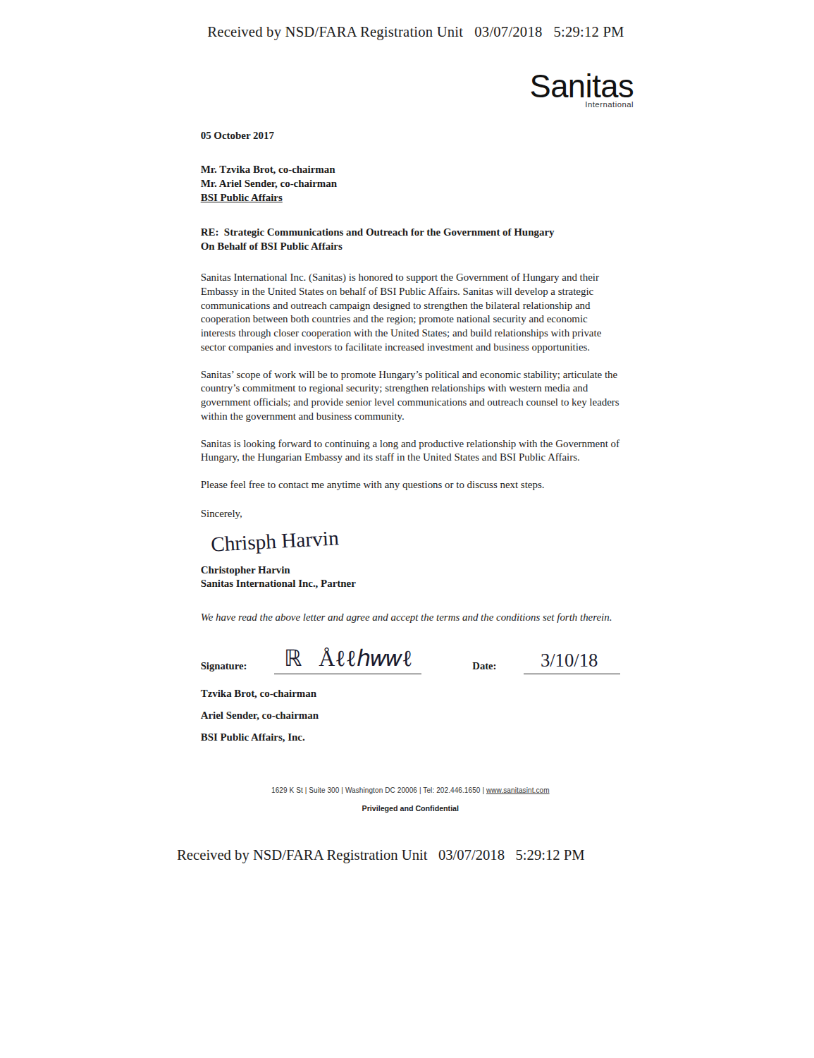Received by NSD/FARA Registration Unit 03/07/2018 5:29:12 PM
Sanitas
International
05 October 2017
Mr. Tzvika Brot, co-chairman
Mr. Ariel Sender, co-chairman
BSI Public Affairs
RE: Strategic Communications and Outreach for the Government of Hungary
On Behalf of BSI Public Affairs
Sanitas International Inc. (Sanitas) is honored to support the Government of Hungary and their Embassy in the United States on behalf of BSI Public Affairs. Sanitas will develop a strategic communications and outreach campaign designed to strengthen the bilateral relationship and cooperation between both countries and the region; promote national security and economic interests through closer cooperation with the United States; and build relationships with private sector companies and investors to facilitate increased investment and business opportunities.
Sanitas’ scope of work will be to promote Hungary’s political and economic stability; articulate the country’s commitment to regional security; strengthen relationships with western media and government officials; and provide senior level communications and outreach counsel to key leaders within the government and business community.
Sanitas is looking forward to continuing a long and productive relationship with the Government of Hungary, the Hungarian Embassy and its staff in the United States and BSI Public Affairs.
Please feel free to contact me anytime with any questions or to discuss next steps.
Sincerely,
Chrisph Harvin
Christopher Harvin
Sanitas International Inc., Partner
We have read the above letter and agree and accept the terms and the conditions set forth therein.
Signature: ℝ Åℓℓℎ𝑤𝑤ℓ Date: 3/10/18
Tzvika Brot, co-chairman
Ariel Sender, co-chairman
BSI Public Affairs, Inc.
1629 K St | Suite 300 | Washington DC 20006 | Tel: 202.446.1650 | www.sanitasint.com
Privileged and Confidential
Received by NSD/FARA Registration Unit 03/07/2018 5:29:12 PM